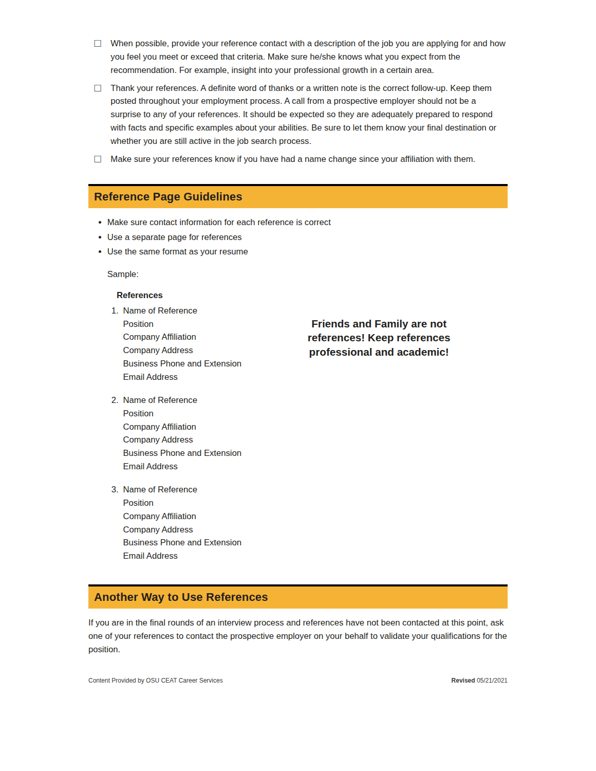When possible, provide your reference contact with a description of the job you are applying for and how you feel you meet or exceed that criteria. Make sure he/she knows what you expect from the recommendation. For example, insight into your professional growth in a certain area.
Thank your references. A definite word of thanks or a written note is the correct follow-up. Keep them posted throughout your employment process. A call from a prospective employer should not be a surprise to any of your references. It should be expected so they are adequately prepared to respond with facts and specific examples about your abilities. Be sure to let them know your final destination or whether you are still active in the job search process.
Make sure your references know if you have had a name change since your affiliation with them.
Reference Page Guidelines
Make sure contact information for each reference is correct
Use a separate page for references
Use the same format as your resume
Sample:
References
Name of Reference Position Company Affiliation Company Address Business Phone and Extension Email Address
Name of Reference Position Company Affiliation Company Address Business Phone and Extension Email Address
Name of Reference Position Company Affiliation Company Address Business Phone and Extension Email Address
Friends and Family are not references! Keep references professional and academic!
Another Way to Use References
If you are in the final rounds of an interview process and references have not been contacted at this point, ask one of your references to contact the prospective employer on your behalf to validate your qualifications for the position.
Content Provided by OSU CEAT Career Services
Revised 05/21/2021